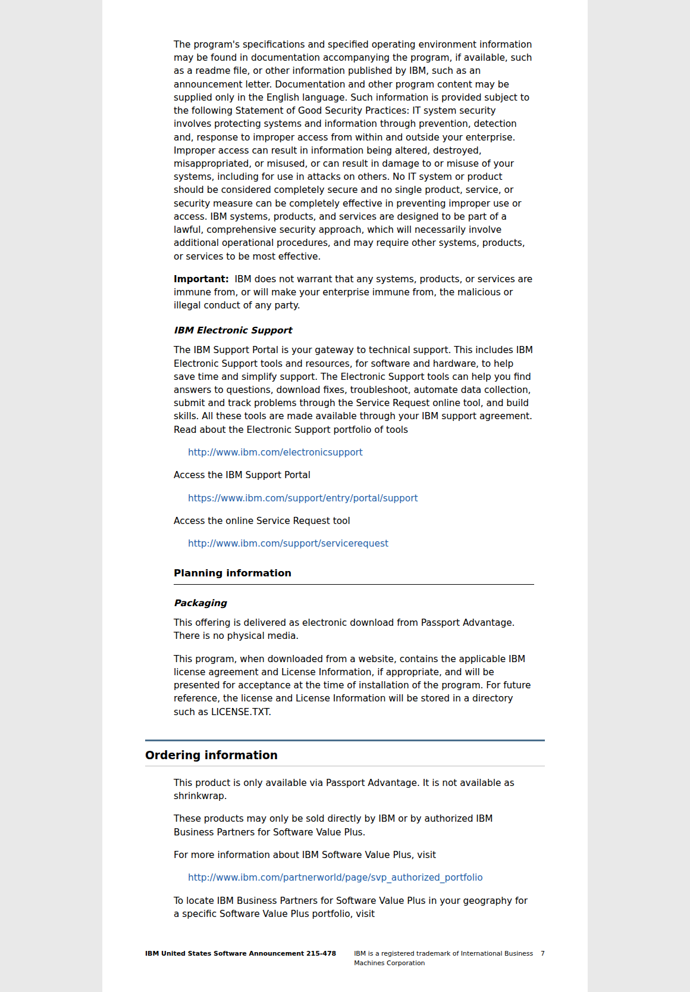The program's specifications and specified operating environment information may be found in documentation accompanying the program, if available, such as a readme file, or other information published by IBM, such as an announcement letter. Documentation and other program content may be supplied only in the English language. Such information is provided subject to the following Statement of Good Security Practices: IT system security involves protecting systems and information through prevention, detection and, response to improper access from within and outside your enterprise. Improper access can result in information being altered, destroyed, misappropriated, or misused, or can result in damage to or misuse of your systems, including for use in attacks on others. No IT system or product should be considered completely secure and no single product, service, or security measure can be completely effective in preventing improper use or access. IBM systems, products, and services are designed to be part of a lawful, comprehensive security approach, which will necessarily involve additional operational procedures, and may require other systems, products, or services to be most effective.
Important: IBM does not warrant that any systems, products, or services are immune from, or will make your enterprise immune from, the malicious or illegal conduct of any party.
IBM Electronic Support
The IBM Support Portal is your gateway to technical support. This includes IBM Electronic Support tools and resources, for software and hardware, to help save time and simplify support. The Electronic Support tools can help you find answers to questions, download fixes, troubleshoot, automate data collection, submit and track problems through the Service Request online tool, and build skills. All these tools are made available through your IBM support agreement. Read about the Electronic Support portfolio of tools
http://www.ibm.com/electronicsupport
Access the IBM Support Portal
https://www.ibm.com/support/entry/portal/support
Access the online Service Request tool
http://www.ibm.com/support/servicerequest
Planning information
Packaging
This offering is delivered as electronic download from Passport Advantage. There is no physical media.
This program, when downloaded from a website, contains the applicable IBM license agreement and License Information, if appropriate, and will be presented for acceptance at the time of installation of the program. For future reference, the license and License Information will be stored in a directory such as LICENSE.TXT.
Ordering information
This product is only available via Passport Advantage. It is not available as shrinkwrap.
These products may only be sold directly by IBM or by authorized IBM Business Partners for Software Value Plus.
For more information about IBM Software Value Plus, visit
http://www.ibm.com/partnerworld/page/svp_authorized_portfolio
To locate IBM Business Partners for Software Value Plus in your geography for a specific Software Value Plus portfolio, visit
IBM United States Software Announcement 215-478
IBM is a registered trademark of International Business Machines Corporation
7